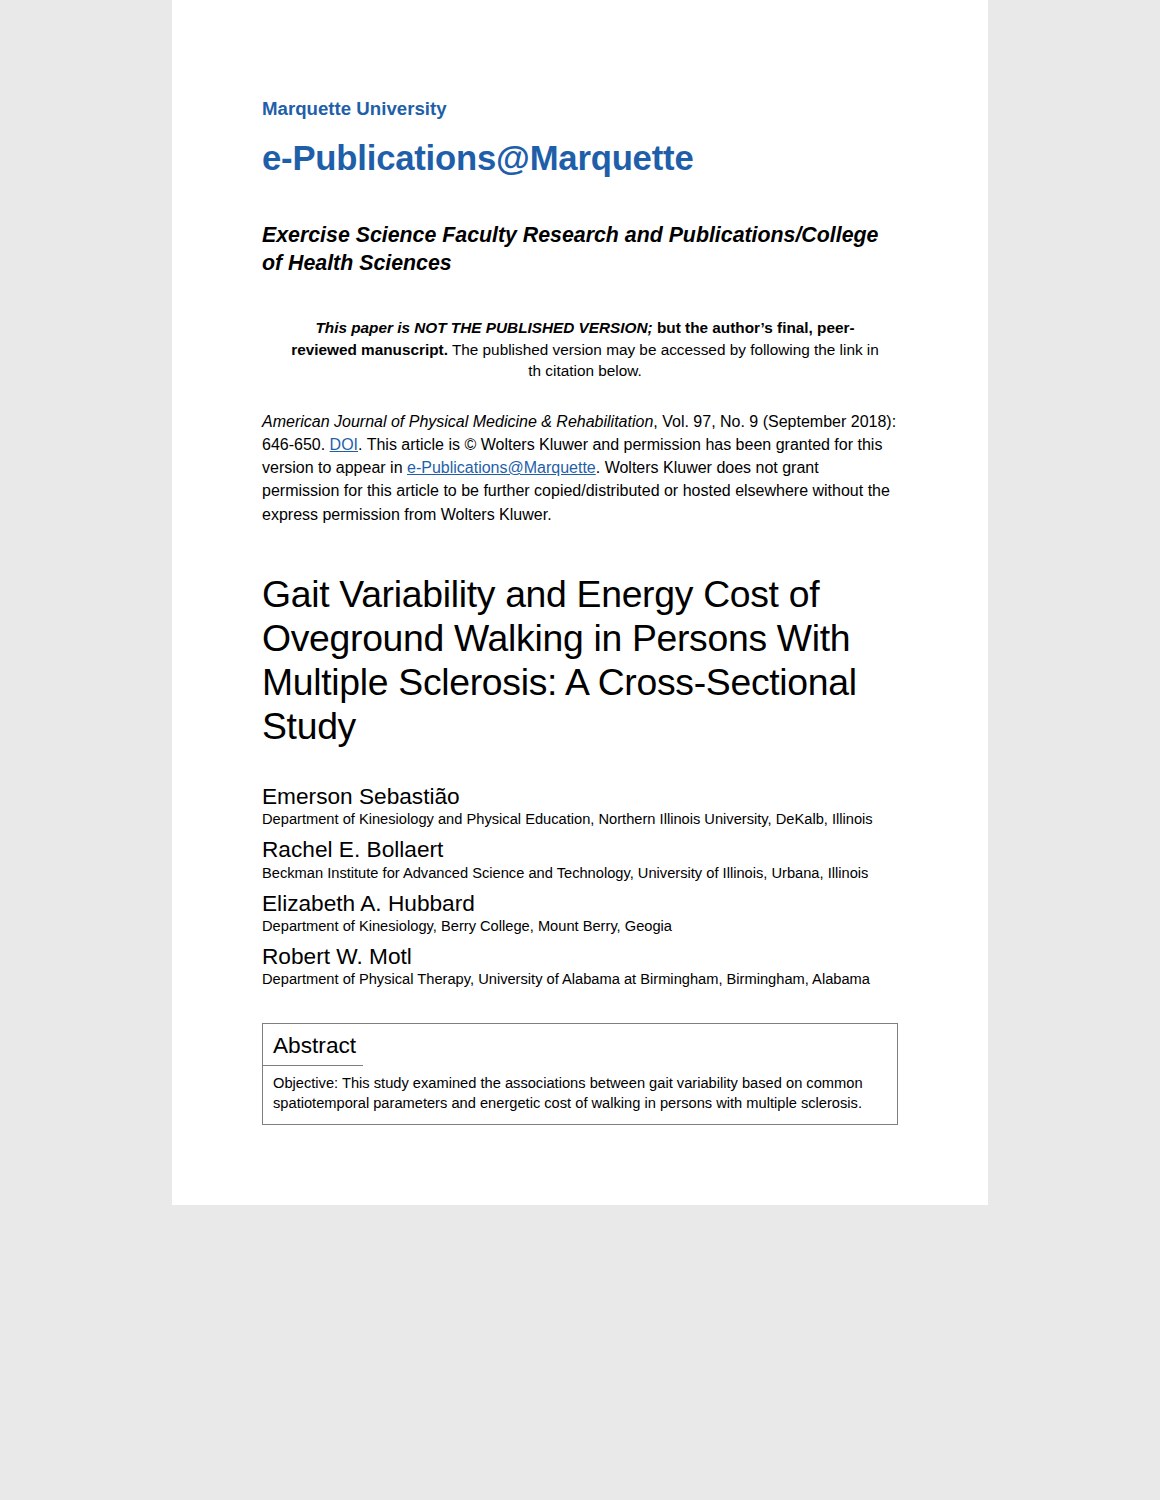Marquette University
e-Publications@Marquette
Exercise Science Faculty Research and Publications/College of Health Sciences
This paper is NOT THE PUBLISHED VERSION; but the author’s final, peer-reviewed manuscript. The published version may be accessed by following the link in th citation below.
American Journal of Physical Medicine & Rehabilitation, Vol. 97, No. 9 (September 2018): 646-650. DOI. This article is © Wolters Kluwer and permission has been granted for this version to appear in e-Publications@Marquette. Wolters Kluwer does not grant permission for this article to be further copied/distributed or hosted elsewhere without the express permission from Wolters Kluwer.
Gait Variability and Energy Cost of Oveground Walking in Persons With Multiple Sclerosis: A Cross-Sectional Study
Emerson Sebastião
Department of Kinesiology and Physical Education, Northern Illinois University, DeKalb, Illinois
Rachel E. Bollaert
Beckman Institute for Advanced Science and Technology, University of Illinois, Urbana, Illinois
Elizabeth A. Hubbard
Department of Kinesiology, Berry College, Mount Berry, Geogia
Robert W. Motl
Department of Physical Therapy, University of Alabama at Birmingham, Birmingham, Alabama
Abstract
Objective: This study examined the associations between gait variability based on common spatiotemporal parameters and energetic cost of walking in persons with multiple sclerosis.